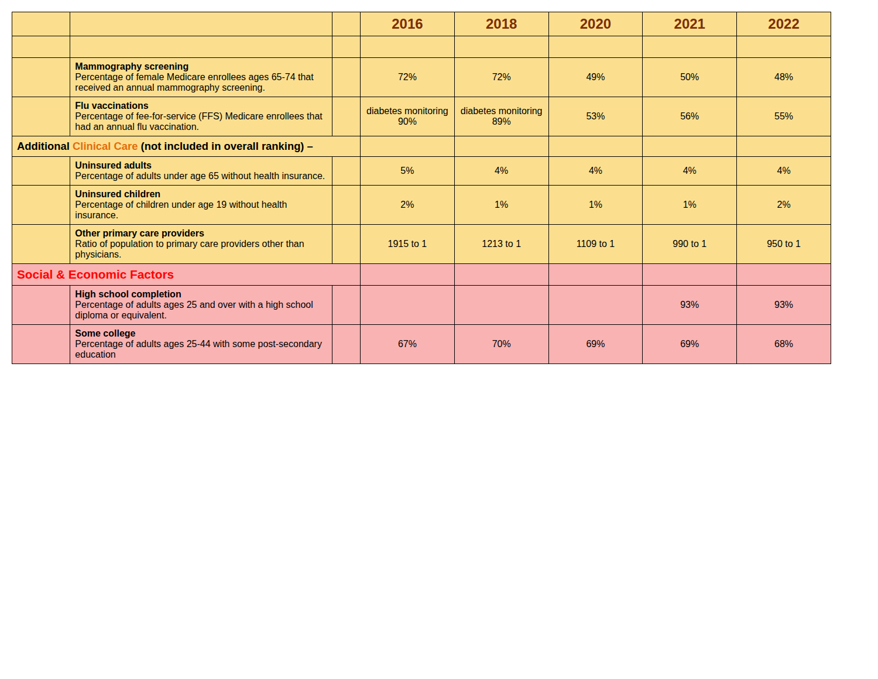| | | | 2016 | 2018 | 2020 | 2021 | 2022 |
| | Mammography screening Percentage of female Medicare enrollees ages 65-74 that received an annual mammography screening. | | 72% | 72% | 49% | 50% | 48% |
| | Flu vaccinations Percentage of fee-for-service (FFS) Medicare enrollees that had an annual flu vaccination. | | diabetes monitoring 90% | diabetes monitoring 89% | 53% | 56% | 55% |
| Additional Clinical Care (not included in overall ranking) – | | | | | |
| | Uninsured adults Percentage of adults under age 65 without health insurance. | | 5% | 4% | 4% | 4% | 4% |
| | Uninsured children Percentage of children under age 19 without health insurance. | | 2% | 1% | 1% | 1% | 2% |
| | Other primary care providers Ratio of population to primary care providers other than physicians. | | 1915 to 1 | 1213 to 1 | 1109 to 1 | 990 to 1 | 950 to 1 |
| Social & Economic Factors | | | | | |
| | High school completion Percentage of adults ages 25 and over with a high school diploma or equivalent. | | | | | 93% | 93% |
| | Some college Percentage of adults ages 25-44 with some post-secondary education | | 67% | 70% | 69% | 69% | 68% |